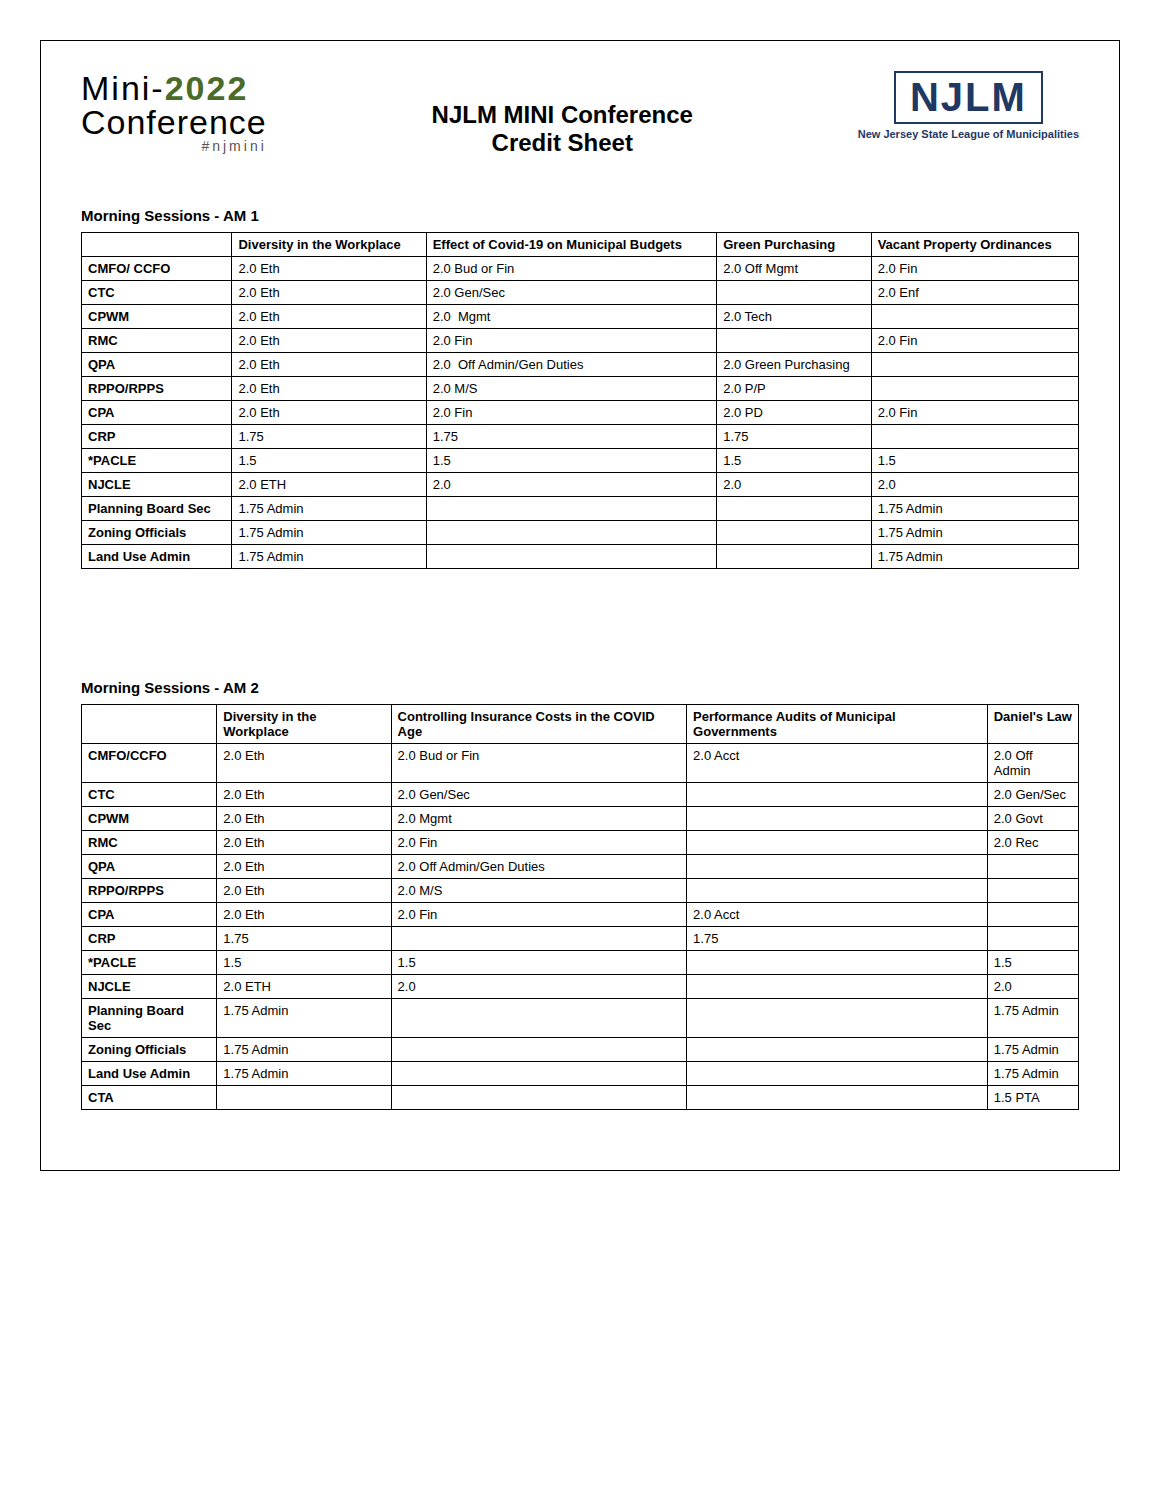Mini-2022
Conference
#njmini
NJLM MINI Conference
Credit Sheet
NJLM
New Jersey State League of Municipalities
Morning Sessions - AM 1
| | Diversity in the Workplace | Effect of Covid-19 on Municipal Budgets | Green Purchasing | Vacant Property Ordinances |
| --- | --- | --- | --- | --- |
| CMFO/ CCFO | 2.0 Eth | 2.0 Bud or Fin | 2.0 Off Mgmt | 2.0 Fin |
| CTC | 2.0 Eth | 2.0 Gen/Sec | | 2.0 Enf |
| CPWM | 2.0 Eth | 2.0 Mgmt | 2.0 Tech | |
| RMC | 2.0 Eth | 2.0 Fin | | 2.0 Fin |
| QPA | 2.0 Eth | 2.0 Off Admin/Gen Duties | 2.0 Green Purchasing | |
| RPPO/RPPS | 2.0 Eth | 2.0 M/S | 2.0 P/P | |
| CPA | 2.0 Eth | 2.0 Fin | 2.0 PD | 2.0 Fin |
| CRP | 1.75 | 1.75 | 1.75 | |
| *PACLE | 1.5 | 1.5 | 1.5 | 1.5 |
| NJCLE | 2.0 ETH | 2.0 | 2.0 | 2.0 |
| Planning Board Sec | 1.75 Admin | | | 1.75 Admin |
| Zoning Officials | 1.75 Admin | | | 1.75 Admin |
| Land Use Admin | 1.75 Admin | | | 1.75 Admin |
Morning Sessions - AM 2
| | Diversity in the Workplace | Controlling Insurance Costs in the COVID Age | Performance Audits of Municipal Governments | Daniel's Law |
| --- | --- | --- | --- | --- |
| CMFO/CCFO | 2.0 Eth | 2.0 Bud or Fin | 2.0 Acct | 2.0 Off Admin |
| CTC | 2.0 Eth | 2.0 Gen/Sec | | 2.0 Gen/Sec |
| CPWM | 2.0 Eth | 2.0 Mgmt | | 2.0 Govt |
| RMC | 2.0 Eth | 2.0 Fin | | 2.0 Rec |
| QPA | 2.0 Eth | 2.0 Off Admin/Gen Duties | | |
| RPPO/RPPS | 2.0 Eth | 2.0 M/S | | |
| CPA | 2.0 Eth | 2.0 Fin | 2.0 Acct | |
| CRP | 1.75 | | 1.75 | |
| *PACLE | 1.5 | 1.5 | | 1.5 |
| NJCLE | 2.0 ETH | 2.0 | | 2.0 |
| Planning Board Sec | 1.75 Admin | | | 1.75 Admin |
| Zoning Officials | 1.75 Admin | | | 1.75 Admin |
| Land Use Admin | 1.75 Admin | | | 1.75 Admin |
| CTA | | | | 1.5 PTA |